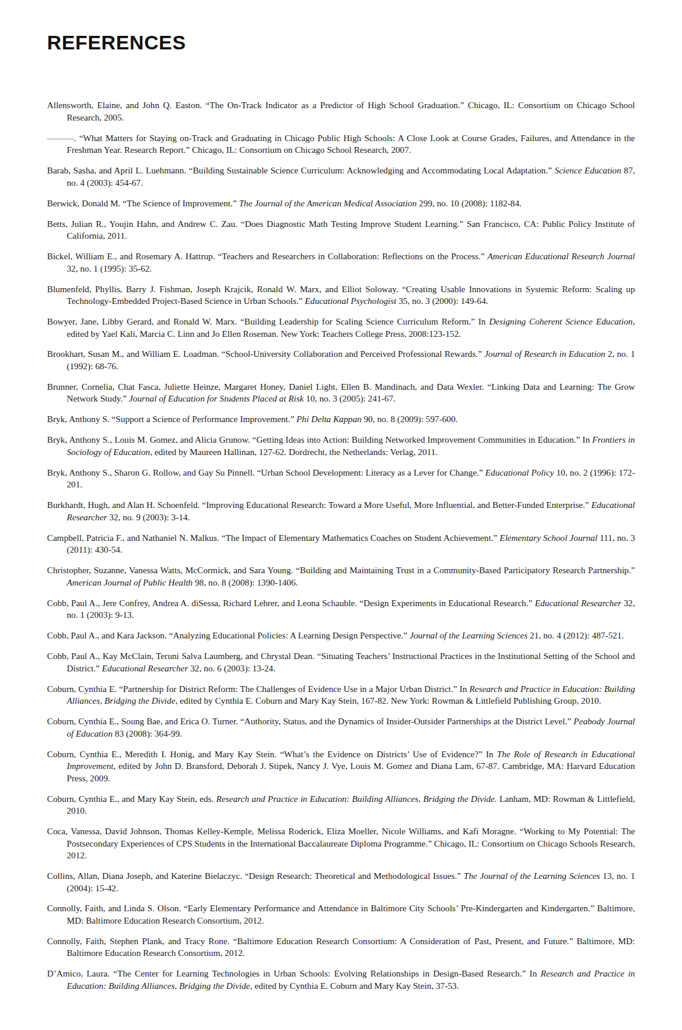REFERENCES
Allensworth, Elaine, and John Q. Easton. “The On-Track Indicator as a Predictor of High School Graduation.” Chicago, IL: Consortium on Chicago School Research, 2005.
———. “What Matters for Staying on-Track and Graduating in Chicago Public High Schools: A Close Look at Course Grades, Failures, and Attendance in the Freshman Year. Research Report.” Chicago, IL: Consortium on Chicago School Research, 2007.
Barab, Sasha, and April L. Luehmann. “Building Sustainable Science Curriculum: Acknowledging and Accommodating Local Adaptation.” Science Education 87, no. 4 (2003): 454-67.
Berwick, Donald M. “The Science of Improvement.” The Journal of the American Medical Association 299, no. 10 (2008): 1182-84.
Betts, Julian R., Youjin Hahn, and Andrew C. Zau. “Does Diagnostic Math Testing Improve Student Learning.” San Francisco, CA: Public Policy Institute of California, 2011.
Bickel, William E., and Rosemary A. Hattrup. “Teachers and Researchers in Collaboration: Reflections on the Process.” American Educational Research Journal 32, no. 1 (1995): 35-62.
Blumenfeld, Phyllis, Barry J. Fishman, Joseph Krajcik, Ronald W. Marx, and Elliot Soloway. “Creating Usable Innovations in Systemic Reform: Scaling up Technology-Embedded Project-Based Science in Urban Schools.” Educational Psychologist 35, no. 3 (2000): 149-64.
Bowyer, Jane, Libby Gerard, and Ronald W. Marx. “Building Leadership for Scaling Science Curriculum Reform.” In Designing Coherent Science Education, edited by Yael Kali, Marcia C. Linn and Jo Ellen Roseman. New York: Teachers College Press, 2008:123-152.
Brookhart, Susan M., and William E. Loadman. “School-University Collaboration and Perceived Professional Rewards.” Journal of Research in Education 2, no. 1 (1992): 68-76.
Brunner, Cornelia, Chat Fasca, Juliette Heinze, Margaret Honey, Daniel Light, Ellen B. Mandinach, and Data Wexler. “Linking Data and Learning: The Grow Network Study.” Journal of Education for Students Placed at Risk 10, no. 3 (2005): 241-67.
Bryk, Anthony S. “Support a Science of Performance Improvement.” Phi Delta Kappan 90, no. 8 (2009): 597-600.
Bryk, Anthony S., Louis M. Gomez, and Alicia Grunow. “Getting Ideas into Action: Building Networked Improvement Communities in Education.” In Frontiers in Sociology of Education, edited by Maureen Hallinan, 127-62. Dordrecht, the Netherlands: Verlag, 2011.
Bryk, Anthony S., Sharon G. Rollow, and Gay Su Pinnell. “Urban School Development: Literacy as a Lever for Change.” Educational Policy 10, no. 2 (1996): 172-201.
Burkhardt, Hugh, and Alan H. Schoenfeld. “Improving Educational Research: Toward a More Useful, More Influential, and Better-Funded Enterprise.” Educational Researcher 32, no. 9 (2003): 3-14.
Campbell, Patricia F., and Nathaniel N. Malkus. “The Impact of Elementary Mathematics Coaches on Student Achievement.” Elementary School Journal 111, no. 3 (2011): 430-54.
Christopher, Suzanne, Vanessa Watts, McCormick, and Sara Young. “Building and Maintaining Trust in a Community-Based Participatory Research Partnership.” American Journal of Public Health 98, no. 8 (2008): 1390-1406.
Cobb, Paul A., Jere Confrey, Andrea A. diSessa, Richard Lehrer, and Leona Schauble. “Design Experiments in Educational Research.” Educational Researcher 32, no. 1 (2003): 9-13.
Cobb, Paul A., and Kara Jackson. “Analyzing Educational Policies: A Learning Design Perspective.” Journal of the Learning Sciences 21, no. 4 (2012): 487-521.
Cobb, Paul A., Kay McClain, Teruni Salva Laumberg, and Chrystal Dean. “Situating Teachers’ Instructional Practices in the Institutional Setting of the School and District.” Educational Researcher 32, no. 6 (2003): 13-24.
Coburn, Cynthia E. “Partnership for District Reform: The Challenges of Evidence Use in a Major Urban District.” In Research and Practice in Education: Building Alliances, Bridging the Divide, edited by Cynthia E. Coburn and Mary Kay Stein, 167-82. New York: Rowman & Littlefield Publishing Group, 2010.
Coburn, Cynthia E., Soung Bae, and Erica O. Turner. “Authority, Status, and the Dynamics of Insider-Outsider Partnerships at the District Level.” Peabody Journal of Education 83 (2008): 364-99.
Coburn, Cynthia E., Meredith I. Honig, and Mary Kay Stein. “What’s the Evidence on Districts’ Use of Evidence?” In The Role of Research in Educational Improvement, edited by John D. Bransford, Deborah J. Stipek, Nancy J. Vye, Louis M. Gomez and Diana Lam, 67-87. Cambridge, MA: Harvard Education Press, 2009.
Coburn, Cynthia E., and Mary Kay Stein, eds. Research and Practice in Education: Building Alliances, Bridging the Divide. Lanham, MD: Rowman & Littlefield, 2010.
Coca, Vanessa, David Johnson, Thomas Kelley-Kemple, Melissa Roderick, Eliza Moeller, Nicole Williams, and Kafi Moragne. “Working to My Potential: The Postsecondary Experiences of CPS Students in the International Baccalaureate Diploma Programme.” Chicago, IL: Consortium on Chicago Schools Research, 2012.
Collins, Allan, Diana Joseph, and Katerine Bielaczyc. “Design Research: Theoretical and Methodological Issues.” The Journal of the Learning Sciences 13, no. 1 (2004): 15-42.
Connolly, Faith, and Linda S. Olson. “Early Elementary Performance and Attendance in Baltimore City Schools’ Pre-Kindergarten and Kindergarten.” Baltimore, MD: Baltimore Education Research Consortium, 2012.
Connolly, Faith, Stephen Plank, and Tracy Rone. “Baltimore Education Research Consortium: A Consideration of Past, Present, and Future.” Baltimore, MD: Baltimore Education Research Consortium, 2012.
D’Amico, Laura. “The Center for Learning Technologies in Urban Schools: Evolving Relationships in Design-Based Research.” In Research and Practice in Education: Building Alliances, Bridging the Divide, edited by Cynthia E. Coburn and Mary Kay Stein, 37-53.